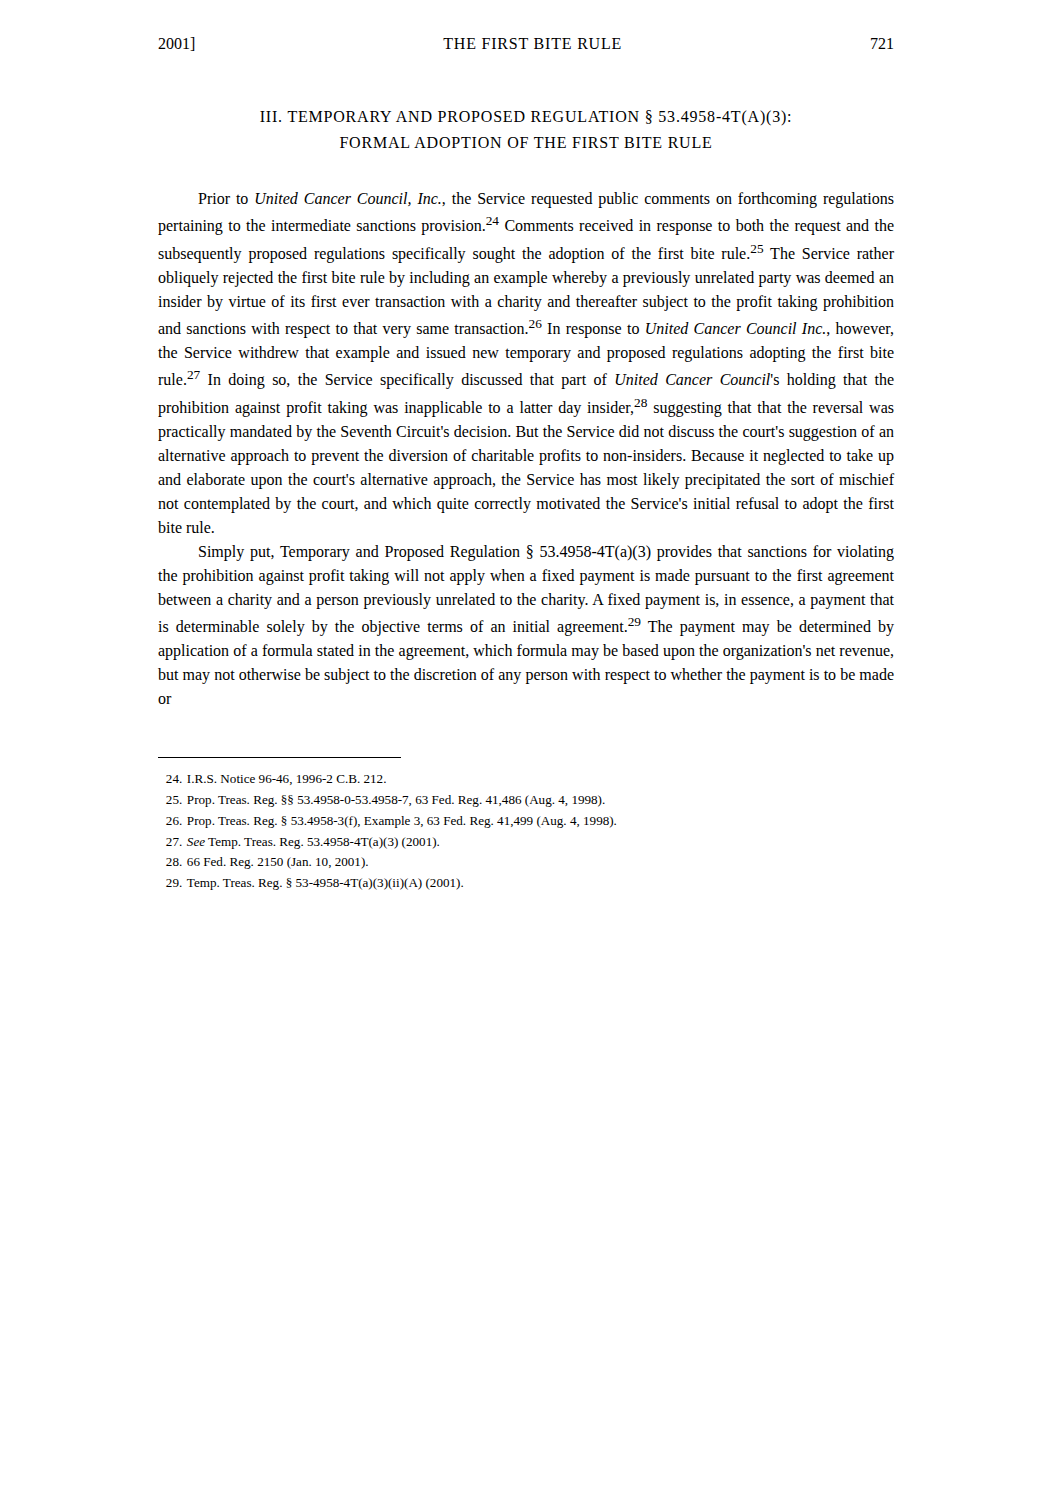2001] THE FIRST BITE RULE 721
III. TEMPORARY AND PROPOSED REGULATION § 53.4958-4T(A)(3): FORMAL ADOPTION OF THE FIRST BITE RULE
Prior to United Cancer Council, Inc., the Service requested public comments on forthcoming regulations pertaining to the intermediate sanctions provision.24 Comments received in response to both the request and the subsequently proposed regulations specifically sought the adoption of the first bite rule.25 The Service rather obliquely rejected the first bite rule by including an example whereby a previously unrelated party was deemed an insider by virtue of its first ever transaction with a charity and thereafter subject to the profit taking prohibition and sanctions with respect to that very same transaction.26 In response to United Cancer Council Inc., however, the Service withdrew that example and issued new temporary and proposed regulations adopting the first bite rule.27 In doing so, the Service specifically discussed that part of United Cancer Council's holding that the prohibition against profit taking was inapplicable to a latter day insider,28 suggesting that that the reversal was practically mandated by the Seventh Circuit's decision. But the Service did not discuss the court's suggestion of an alternative approach to prevent the diversion of charitable profits to non-insiders. Because it neglected to take up and elaborate upon the court's alternative approach, the Service has most likely precipitated the sort of mischief not contemplated by the court, and which quite correctly motivated the Service's initial refusal to adopt the first bite rule.
Simply put, Temporary and Proposed Regulation § 53.4958-4T(a)(3) provides that sanctions for violating the prohibition against profit taking will not apply when a fixed payment is made pursuant to the first agreement between a charity and a person previously unrelated to the charity. A fixed payment is, in essence, a payment that is determinable solely by the objective terms of an initial agreement.29 The payment may be determined by application of a formula stated in the agreement, which formula may be based upon the organization's net revenue, but may not otherwise be subject to the discretion of any person with respect to whether the payment is to be made or
24. I.R.S. Notice 96-46, 1996-2 C.B. 212.
25. Prop. Treas. Reg. §§ 53.4958-0-53.4958-7, 63 Fed. Reg. 41,486 (Aug. 4, 1998).
26. Prop. Treas. Reg. § 53.4958-3(f), Example 3, 63 Fed. Reg. 41,499 (Aug. 4, 1998).
27. See Temp. Treas. Reg. 53.4958-4T(a)(3) (2001).
28. 66 Fed. Reg. 2150 (Jan. 10, 2001).
29. Temp. Treas. Reg. § 53-4958-4T(a)(3)(ii)(A) (2001).